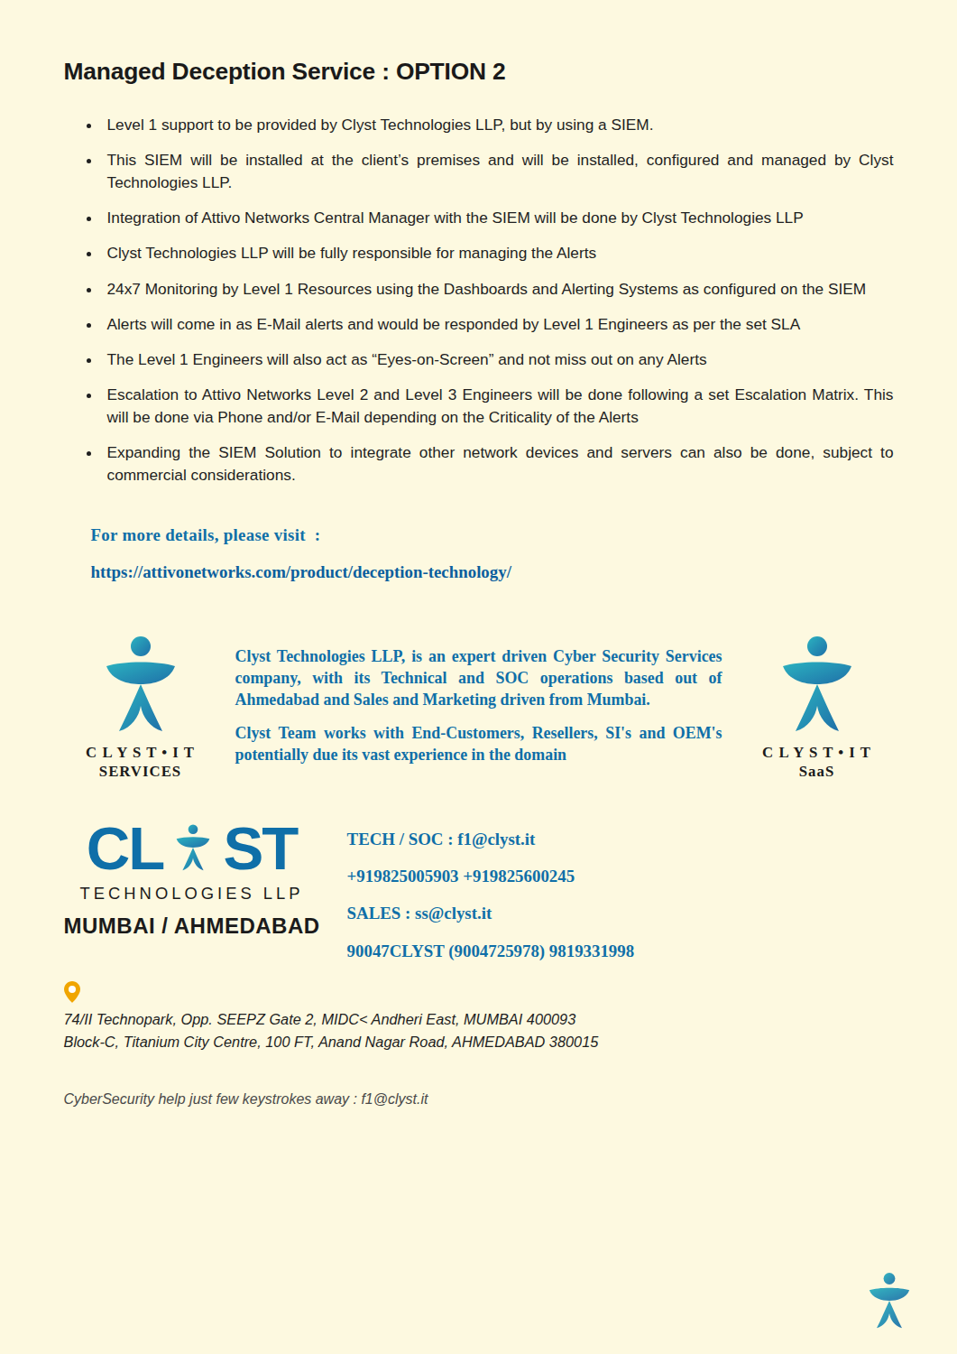Managed Deception Service : OPTION 2
Level 1 support to be provided by Clyst Technologies LLP, but by using a SIEM.
This SIEM will be installed at the client’s premises and will be installed, configured and managed by Clyst Technologies LLP.
Integration of Attivo Networks Central Manager with the SIEM will be done by Clyst Technologies LLP
Clyst Technologies LLP will be fully responsible for managing the Alerts
24x7 Monitoring by Level 1 Resources using the Dashboards and Alerting Systems as configured on the SIEM
Alerts will come in as E-Mail alerts and would be responded by Level 1 Engineers as per the set SLA
The Level 1 Engineers will also act as “Eyes-on-Screen” and not miss out on any Alerts
Escalation to Attivo Networks Level 2 and Level 3 Engineers will be done following a set Escalation Matrix. This will be done via Phone and/or E-Mail depending on the Criticality of the Alerts
Expanding the SIEM Solution to integrate other network devices and servers can also be done, subject to commercial considerations.
For more details, please visit :
https://attivonetworks.com/product/deception-technology/
C L Y S T • I T SERVICES
Clyst Technologies LLP, is an expert driven Cyber Security Services company, with its Technical and SOC operations based out of Ahmedabad and Sales and Marketing driven from Mumbai.
Clyst Team works with End-Customers, Resellers, SI's and OEM's potentially due its vast experience in the domain
C L Y S T • I T SaaS
CL ST
TECHNOLOGIES LLP
MUMBAI / AHMEDABAD
TECH / SOC : f1@clyst.it
+919825005903 +919825600245
SALES : ss@clyst.it
90047CLYST (9004725978) 9819331998
74/II Technopark, Opp. SEEPZ Gate 2, MIDC< Andheri East, MUMBAI 400093
Block-C, Titanium City Centre, 100 FT, Anand Nagar Road, AHMEDABAD 380015
CyberSecurity help just few keystrokes away : f1@clyst.it